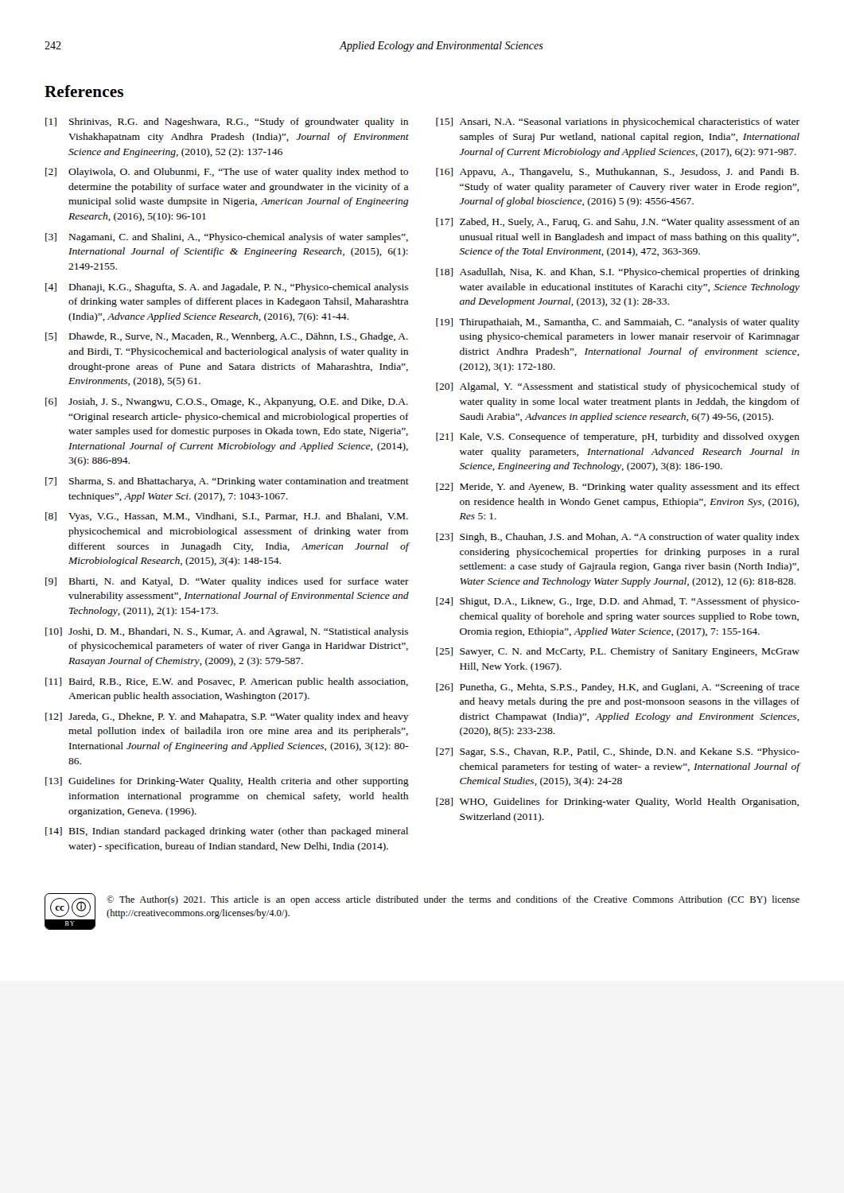242 Applied Ecology and Environmental Sciences
References
[1] Shrinivas, R.G. and Nageshwara, R.G., “Study of groundwater quality in Vishakhapatnam city Andhra Pradesh (India)”, Journal of Environment Science and Engineering, (2010), 52 (2): 137-146
[2] Olayiwola, O. and Olubunmi, F., “The use of water quality index method to determine the potability of surface water and groundwater in the vicinity of a municipal solid waste dumpsite in Nigeria, American Journal of Engineering Research, (2016), 5(10): 96-101
[3] Nagamani, C. and Shalini, A., “Physico-chemical analysis of water samples”, International Journal of Scientific & Engineering Research, (2015), 6(1): 2149-2155.
[4] Dhanaji, K.G., Shagufta, S. A. and Jagadale, P. N., “Physico-chemical analysis of drinking water samples of different places in Kadegaon Tahsil, Maharashtra (India)”, Advance Applied Science Research, (2016), 7(6): 41-44.
[5] Dhawde, R., Surve, N., Macaden, R., Wennberg, A.C., Dähnn, I.S., Ghadge, A. and Birdi, T. “Physicochemical and bacteriological analysis of water quality in drought-prone areas of Pune and Satara districts of Maharashtra, India”, Environments, (2018), 5(5) 61.
[6] Josiah, J. S., Nwangwu, C.O.S., Omage, K., Akpanyung, O.E. and Dike, D.A. “Original research article- physico-chemical and microbiological properties of water samples used for domestic purposes in Okada town, Edo state, Nigeria”, International Journal of Current Microbiology and Applied Science, (2014), 3(6): 886-894.
[7] Sharma, S. and Bhattacharya, A. “Drinking water contamination and treatment techniques”, Appl Water Sci. (2017), 7: 1043-1067.
[8] Vyas, V.G., Hassan, M.M., Vindhani, S.I., Parmar, H.J. and Bhalani, V.M. physicochemical and microbiological assessment of drinking water from different sources in Junagadh City, India, American Journal of Microbiological Research, (2015), 3(4): 148-154.
[9] Bharti, N. and Katyal, D. “Water quality indices used for surface water vulnerability assessment”, International Journal of Environmental Science and Technology, (2011), 2(1): 154-173.
[10] Joshi, D. M., Bhandari, N. S., Kumar, A. and Agrawal, N. “Statistical analysis of physicochemical parameters of water of river Ganga in Haridwar District”, Rasayan Journal of Chemistry, (2009), 2 (3): 579-587.
[11] Baird, R.B., Rice, E.W. and Posavec, P. American public health association, American public health association, Washington (2017).
[12] Jareda, G., Dhekne, P. Y. and Mahapatra, S.P. “Water quality index and heavy metal pollution index of bailadila iron ore mine area and its peripherals”, International Journal of Engineering and Applied Sciences, (2016), 3(12): 80-86.
[13] Guidelines for Drinking-Water Quality, Health criteria and other supporting information international programme on chemical safety, world health organization, Geneva. (1996).
[14] BIS, Indian standard packaged drinking water (other than packaged mineral water) - specification, bureau of Indian standard, New Delhi, India (2014).
[15] Ansari, N.A. “Seasonal variations in physicochemical characteristics of water samples of Suraj Pur wetland, national capital region, India”, International Journal of Current Microbiology and Applied Sciences, (2017), 6(2): 971-987.
[16] Appavu, A., Thangavelu, S., Muthukannan, S., Jesudoss, J. and Pandi B. “Study of water quality parameter of Cauvery river water in Erode region”, Journal of global bioscience, (2016) 5 (9): 4556-4567.
[17] Zabed, H., Suely, A., Faruq, G. and Sahu, J.N. “Water quality assessment of an unusual ritual well in Bangladesh and impact of mass bathing on this quality”, Science of the Total Environment, (2014), 472, 363-369.
[18] Asadullah, Nisa, K. and Khan, S.I. “Physico-chemical properties of drinking water available in educational institutes of Karachi city”, Science Technology and Development Journal, (2013), 32 (1): 28-33.
[19] Thirupathaiah, M., Samantha, C. and Sammaiah, C. “analysis of water quality using physico-chemical parameters in lower manair reservoir of Karimnagar district Andhra Pradesh”, International Journal of environment science, (2012), 3(1): 172-180.
[20] Algamal, Y. “Assessment and statistical study of physicochemical study of water quality in some local water treatment plants in Jeddah, the kingdom of Saudi Arabia”, Advances in applied science research, 6(7) 49-56, (2015).
[21] Kale, V.S. Consequence of temperature, pH, turbidity and dissolved oxygen water quality parameters, International Advanced Research Journal in Science, Engineering and Technology, (2007), 3(8): 186-190.
[22] Meride, Y. and Ayenew, B. “Drinking water quality assessment and its effect on residence health in Wondo Genet campus, Ethiopia”, Environ Sys, (2016), Res 5: 1.
[23] Singh, B., Chauhan, J.S. and Mohan, A. “A construction of water quality index considering physicochemical properties for drinking purposes in a rural settlement: a case study of Gajraula region, Ganga river basin (North India)”, Water Science and Technology Water Supply Journal, (2012), 12 (6): 818-828.
[24] Shigut, D.A., Liknew, G., Irge, D.D. and Ahmad, T. “Assessment of physico-chemical quality of borehole and spring water sources supplied to Robe town, Oromia region, Ethiopia”, Applied Water Science, (2017), 7: 155-164.
[25] Sawyer, C. N. and McCarty, P.L. Chemistry of Sanitary Engineers, McGraw Hill, New York. (1967).
[26] Punetha, G., Mehta, S.P.S., Pandey, H.K, and Guglani, A. “Screening of trace and heavy metals during the pre and post-monsoon seasons in the villages of district Champawat (India)”, Applied Ecology and Environment Sciences, (2020), 8(5): 233-238.
[27] Sagar, S.S., Chavan, R.P., Patil, C., Shinde, D.N. and Kekane S.S. “Physico-chemical parameters for testing of water- a review”, International Journal of Chemical Studies, (2015), 3(4): 24-28
[28] WHO, Guidelines for Drinking-water Quality, World Health Organisation, Switzerland (2011).
cc ⓘ BY
© The Author(s) 2021. This article is an open access article distributed under the terms and conditions of the Creative Commons Attribution (CC BY) license (http://creativecommons.org/licenses/by/4.0/).